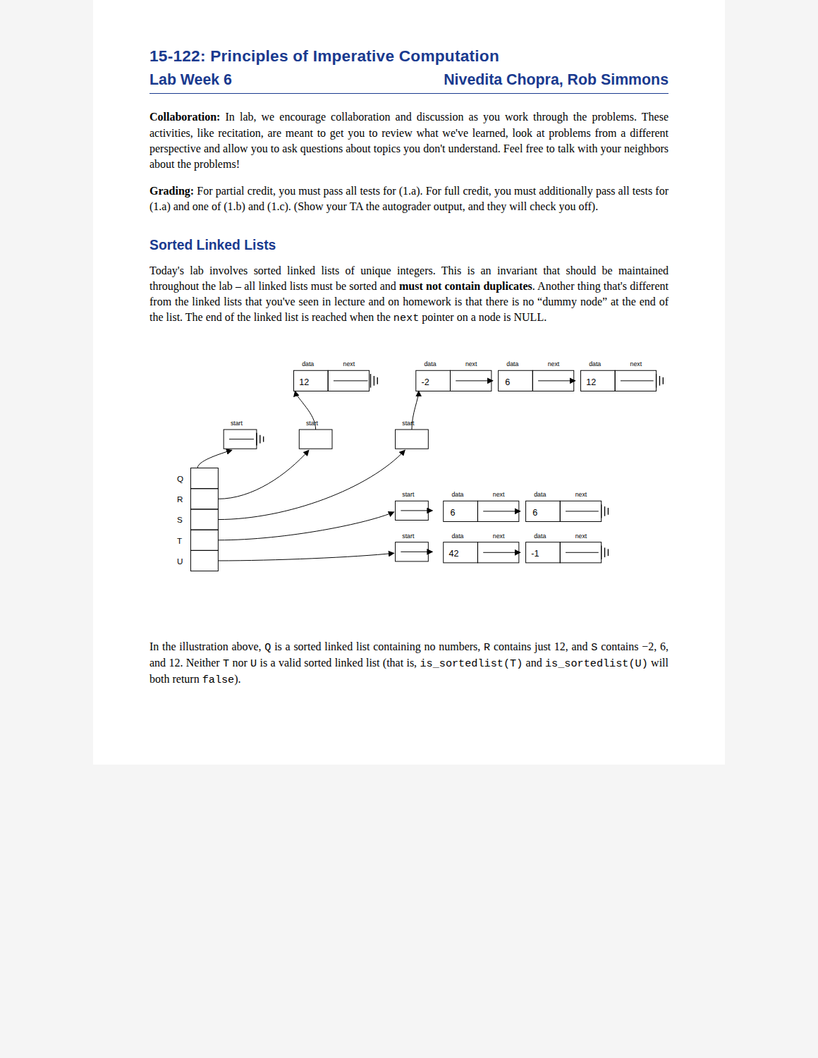15-122: Principles of Imperative Computation
Lab Week 6 Nivedita Chopra, Rob Simmons
Collaboration: In lab, we encourage collaboration and discussion as you work through the problems. These activities, like recitation, are meant to get you to review what we've learned, look at problems from a different perspective and allow you to ask questions about topics you don't understand. Feel free to talk with your neighbors about the problems!
Grading: For partial credit, you must pass all tests for (1.a). For full credit, you must additionally pass all tests for (1.a) and one of (1.b) and (1.c). (Show your TA the autograder output, and they will check you off).
Sorted Linked Lists
Today's lab involves sorted linked lists of unique integers. This is an invariant that should be maintained throughout the lab – all linked lists must be sorted and must not contain duplicates. Another thing that's different from the linked lists that you've seen in lecture and on homework is that there is no “dummy node” at the end of the list. The end of the linked list is reached when the next pointer on a node is NULL.
data next 12 data next -2 data next 6 data next 12 start start start Q R S T U start data next 6 data next 6 start data next 42 data next -1
In the illustration above, Q is a sorted linked list containing no numbers, R contains just 12, and S contains −2, 6, and 12. Neither T nor U is a valid sorted linked list (that is, is_sortedlist(T) and is_sortedlist(U) will both return false).